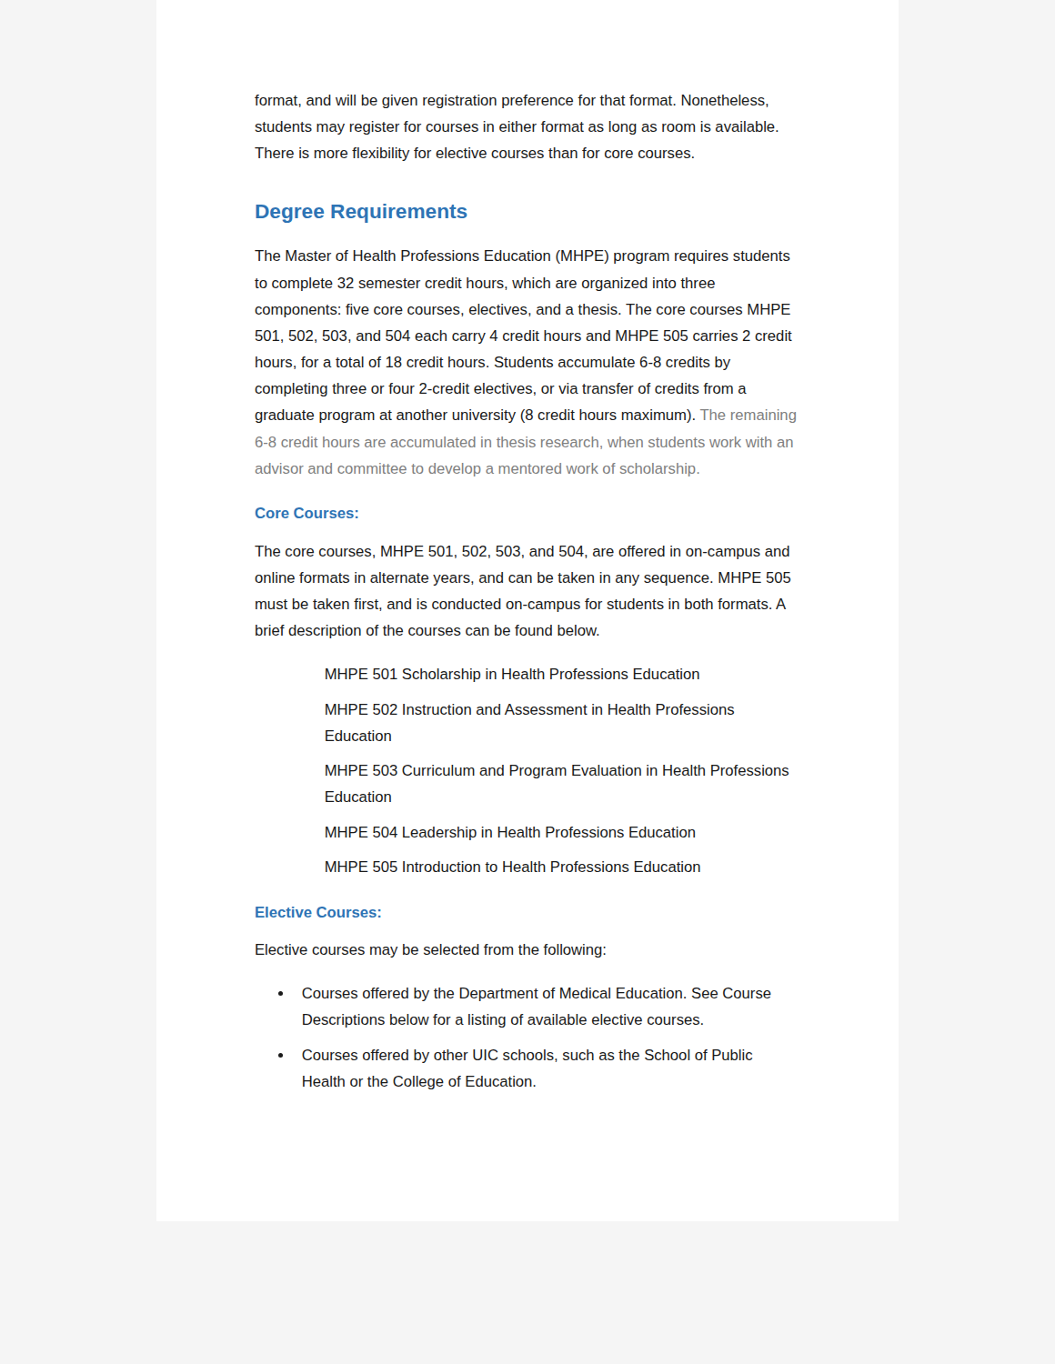format, and will be given registration preference for that format. Nonetheless, students may register for courses in either format as long as room is available. There is more flexibility for elective courses than for core courses.
Degree Requirements
The Master of Health Professions Education (MHPE) program requires students to complete 32 semester credit hours, which are organized into three components: five core courses, electives, and a thesis. The core courses MHPE 501, 502, 503, and 504 each carry 4 credit hours and MHPE 505 carries 2 credit hours, for a total of 18 credit hours. Students accumulate 6-8 credits by completing three or four 2-credit electives, or via transfer of credits from a graduate program at another university (8 credit hours maximum). The remaining 6-8 credit hours are accumulated in thesis research, when students work with an advisor and committee to develop a mentored work of scholarship.
Core Courses:
The core courses, MHPE 501, 502, 503, and 504, are offered in on-campus and online formats in alternate years, and can be taken in any sequence. MHPE 505 must be taken first, and is conducted on-campus for students in both formats. A brief description of the courses can be found below.
MHPE 501 Scholarship in Health Professions Education
MHPE 502 Instruction and Assessment in Health Professions Education
MHPE 503 Curriculum and Program Evaluation in Health Professions Education
MHPE 504 Leadership in Health Professions Education
MHPE 505 Introduction to Health Professions Education
Elective Courses:
Elective courses may be selected from the following:
Courses offered by the Department of Medical Education. See Course Descriptions below for a listing of available elective courses.
Courses offered by other UIC schools, such as the School of Public Health or the College of Education.